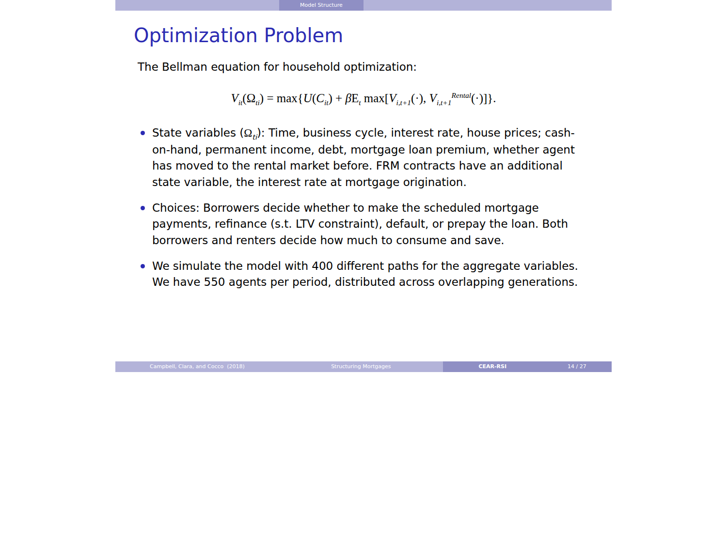Model Structure
Optimization Problem
The Bellman equation for household optimization:
Vit(Ωti) = max{U(Cit) + βEt max[Vi,t+1(·), Vi,t+1Rental(·)]}.
State variables (Ωti): Time, business cycle, interest rate, house prices; cash-on-hand, permanent income, debt, mortgage loan premium, whether agent has moved to the rental market before. FRM contracts have an additional state variable, the interest rate at mortgage origination.
Choices: Borrowers decide whether to make the scheduled mortgage payments, refinance (s.t. LTV constraint), default, or prepay the loan. Both borrowers and renters decide how much to consume and save.
We simulate the model with 400 different paths for the aggregate variables. We have 550 agents per period, distributed across overlapping generations.
Campbell, Clara, and Cocco (2018)
Structuring Mortgages
CEAR-RSI
14 / 27